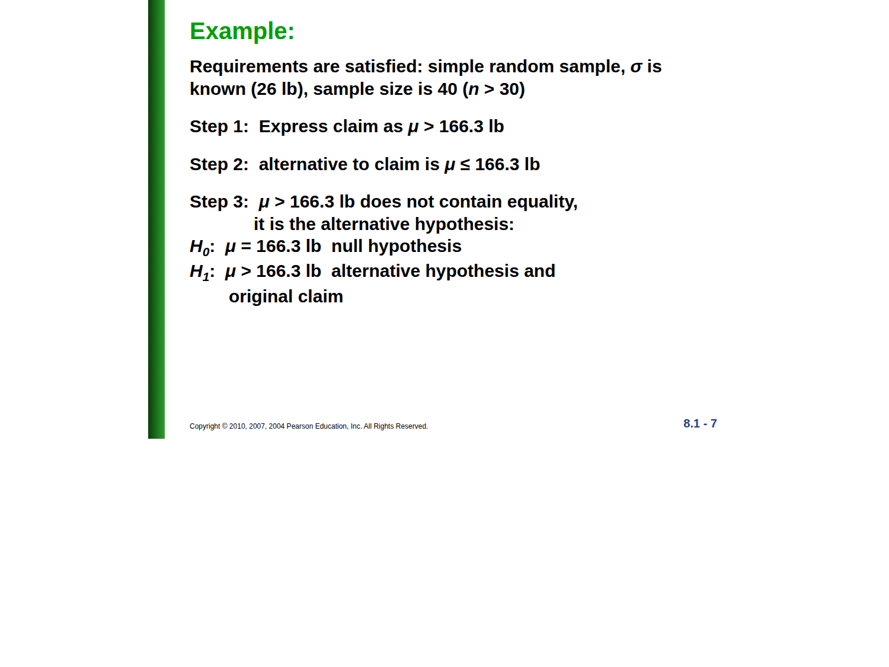Example:
Requirements are satisfied: simple random sample, σ is known (26 lb), sample size is 40 (n > 30)
Step 1: Express claim as μ > 166.3 lb
Step 2: alternative to claim is μ ≤ 166.3 lb
Step 3: μ > 166.3 lb does not contain equality, it is the alternative hypothesis: H 0: μ = 166.3 lb null hypothesis
H 1: μ > 166.3 lb alternative hypothesis and original claim
Copyright © 2010, 2007, 2004 Pearson Education, Inc. All Rights Reserved.
8.1 - 7